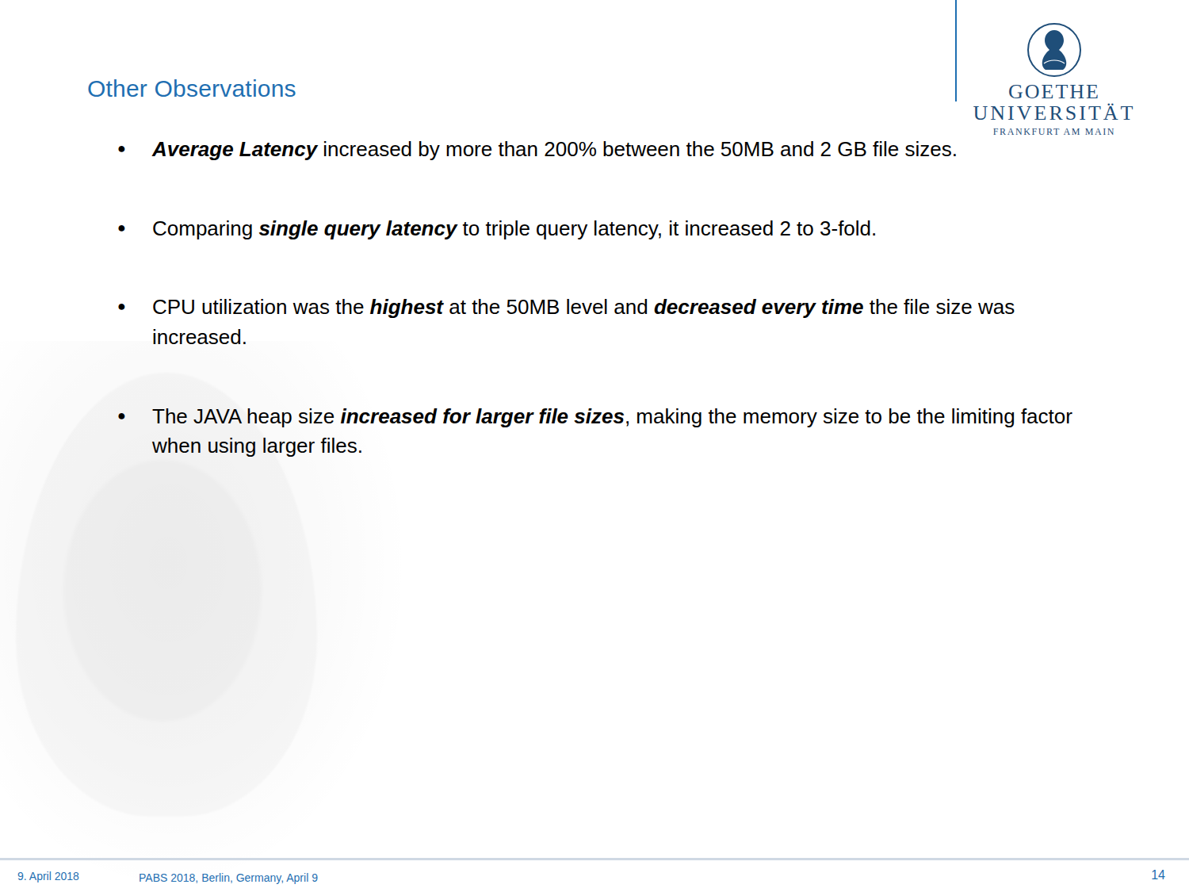Other Observations
GOETHE
UNIVERSITÄT
FRANKFURT AM MAIN
Average Latency increased by more than 200% between the 50MB and 2 GB file sizes.
Comparing single query latency to triple query latency, it increased 2 to 3-fold.
CPU utilization was the highest at the 50MB level and decreased every time the file size was increased.
The JAVA heap size increased for larger file sizes, making the memory size to be the limiting factor when using larger files.
9. April 2018
PABS 2018, Berlin, Germany, April 9
14